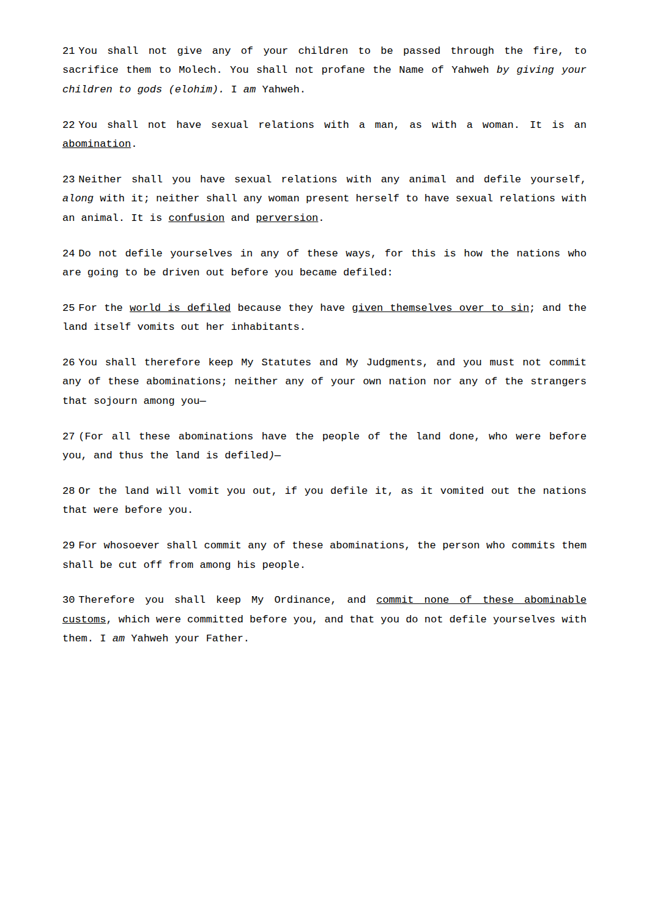21 You shall not give any of your children to be passed through the fire, to sacrifice them to Molech. You shall not profane the Name of Yahweh by giving your children to gods (elohim). I am Yahweh.
22 You shall not have sexual relations with a man, as with a woman. It is an abomination.
23 Neither shall you have sexual relations with any animal and defile yourself, along with it; neither shall any woman present herself to have sexual relations with an animal. It is confusion and perversion.
24 Do not defile yourselves in any of these ways, for this is how the nations who are going to be driven out before you became defiled:
25 For the world is defiled because they have given themselves over to sin; and the land itself vomits out her inhabitants.
26 You shall therefore keep My Statutes and My Judgments, and you must not commit any of these abominations; neither any of your own nation nor any of the strangers that sojourn among you—
27(For all these abominations have the people of the land done, who were before you, and thus the land is defiled)—
28 Or the land will vomit you out, if you defile it, as it vomited out the nations that were before you.
29 For whosoever shall commit any of these abominations, the person who commits them shall be cut off from among his people.
30 Therefore you shall keep My Ordinance, and commit none of these abominable customs, which were committed before you, and that you do not defile yourselves with them. I am Yahweh your Father.